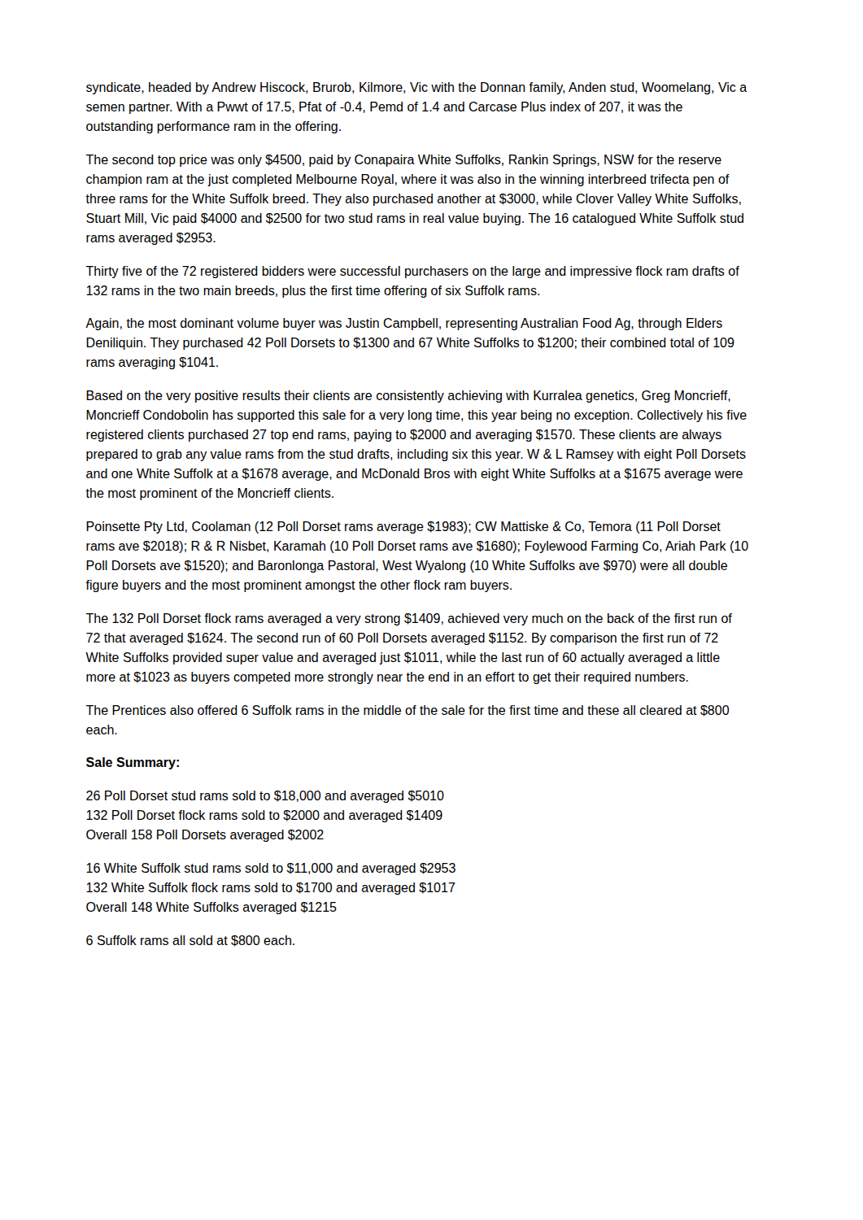syndicate, headed by Andrew Hiscock, Brurob, Kilmore, Vic with the Donnan family, Anden stud, Woomelang, Vic a semen partner. With a Pwwt of 17.5, Pfat of -0.4, Pemd of 1.4 and Carcase Plus index of 207, it was the outstanding performance ram in the offering.
The second top price was only $4500, paid by Conapaira White Suffolks, Rankin Springs, NSW for the reserve champion ram at the just completed Melbourne Royal, where it was also in the winning interbreed trifecta pen of three rams for the White Suffolk breed. They also purchased another at $3000, while Clover Valley White Suffolks, Stuart Mill, Vic paid $4000 and $2500 for two stud rams in real value buying. The 16 catalogued White Suffolk stud rams averaged $2953.
Thirty five of the 72 registered bidders were successful purchasers on the large and impressive flock ram drafts of 132 rams in the two main breeds, plus the first time offering of six Suffolk rams.
Again, the most dominant volume buyer was Justin Campbell, representing Australian Food Ag, through Elders Deniliquin. They purchased 42 Poll Dorsets to $1300 and 67 White Suffolks to $1200; their combined total of 109 rams averaging $1041.
Based on the very positive results their clients are consistently achieving with Kurralea genetics, Greg Moncrieff, Moncrieff Condobolin has supported this sale for a very long time, this year being no exception. Collectively his five registered clients purchased 27 top end rams, paying to $2000 and averaging $1570. These clients are always prepared to grab any value rams from the stud drafts, including six this year. W & L Ramsey with eight Poll Dorsets and one White Suffolk at a $1678 average, and McDonald Bros with eight White Suffolks at a $1675 average were the most prominent of the Moncrieff clients.
Poinsette Pty Ltd, Coolaman (12 Poll Dorset rams average $1983); CW Mattiske & Co, Temora (11 Poll Dorset rams ave $2018); R & R Nisbet, Karamah (10 Poll Dorset rams ave $1680); Foylewood Farming Co, Ariah Park (10 Poll Dorsets ave $1520); and Baronlonga Pastoral, West Wyalong (10 White Suffolks ave $970) were all double figure buyers and the most prominent amongst the other flock ram buyers.
The 132 Poll Dorset flock rams averaged a very strong $1409, achieved very much on the back of the first run of 72 that averaged $1624. The second run of 60 Poll Dorsets averaged $1152. By comparison the first run of 72 White Suffolks provided super value and averaged just $1011, while the last run of 60 actually averaged a little more at $1023 as buyers competed more strongly near the end in an effort to get their required numbers.
The Prentices also offered 6 Suffolk rams in the middle of the sale for the first time and these all cleared at $800 each.
Sale Summary:
26 Poll Dorset stud rams sold to $18,000 and averaged $5010
132 Poll Dorset flock rams sold to $2000 and averaged $1409
Overall 158 Poll Dorsets averaged $2002
16 White Suffolk stud rams sold to $11,000 and averaged $2953
132 White Suffolk flock rams sold to $1700 and averaged $1017
Overall 148 White Suffolks averaged $1215
6 Suffolk rams all sold at $800 each.